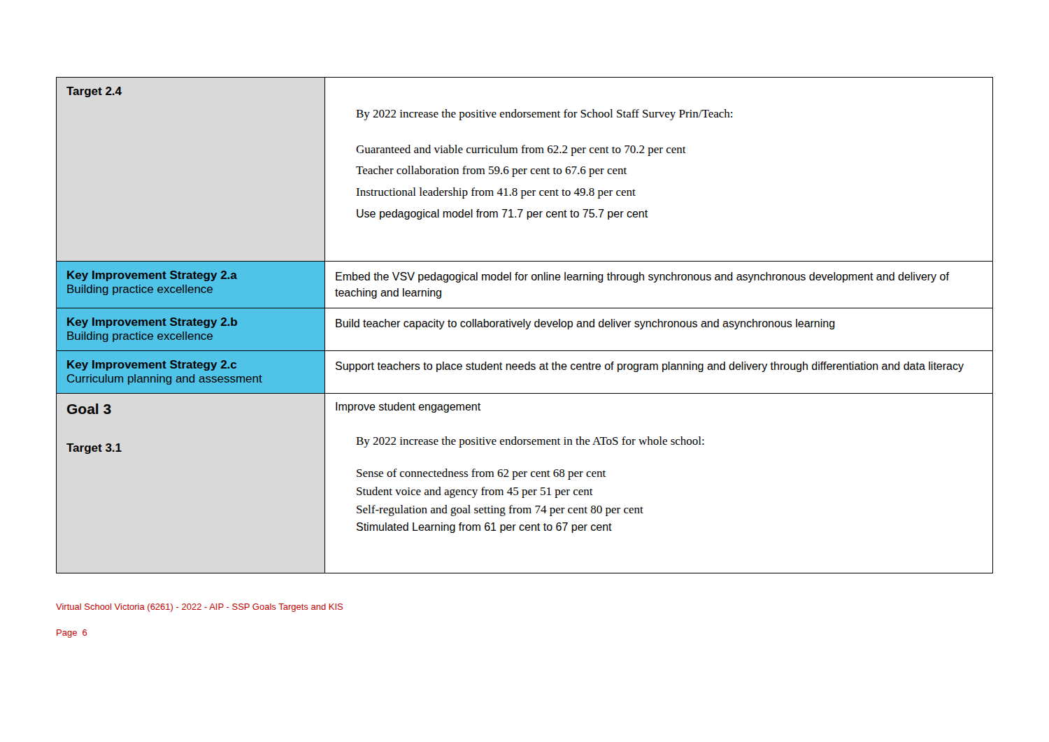| Target 2.4 | By 2022 increase the positive endorsement for School Staff Survey Prin/Teach: Guaranteed and viable curriculum from 62.2 per cent to 70.2 per cent Teacher collaboration from 59.6 per cent to 67.6 per cent Instructional leadership from 41.8 per cent to 49.8 per cent Use pedagogical model from 71.7 per cent to 75.7 per cent |
| Key Improvement Strategy 2.a Building practice excellence | Embed the VSV pedagogical model for online learning through synchronous and asynchronous development and delivery of teaching and learning |
| Key Improvement Strategy 2.b Building practice excellence | Build teacher capacity to collaboratively develop and deliver synchronous and asynchronous learning |
| Key Improvement Strategy 2.c Curriculum planning and assessment | Support teachers to place student needs at the centre of program planning and delivery through differentiation and data literacy |
| Goal 3 Target 3.1 | Improve student engagement By 2022 increase the positive endorsement in the AToS for whole school: Sense of connectedness from 62 per cent 68 per cent Student voice and agency from 45 per 51 per cent Self-regulation and goal setting from 74 per cent 80 per cent Stimulated Learning from 61 per cent to 67 per cent |
Virtual School Victoria (6261) - 2022 - AIP - SSP Goals Targets and KIS
Page 6